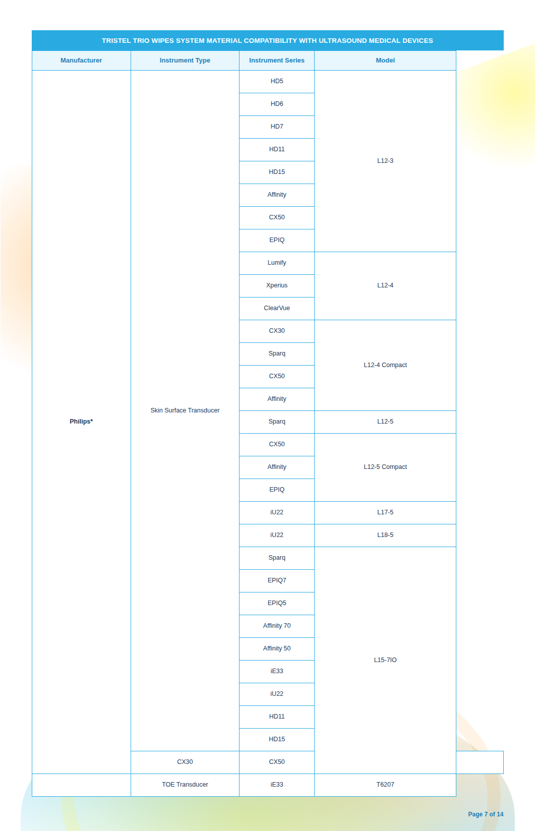Tristel Trio Wipes System Material Compatibility with Ultrasound Medical Devices
| Manufacturer | Instrument Type | Instrument Series | Model |
| --- | --- | --- | --- |
| Philips* | Skin Surface Transducer | HD5 | L12-3 |
| HD6 |
| HD7 |
| HD11 |
| HD15 |
| Affinity |
| CX50 |
| EPIQ |
| Lumify | L12-4 |
| Xperius |
| ClearVue |
| CX30 | L12-4 Compact |
| Sparq |
| CX50 |
| Affinity |
| Sparq | L12-5 |
| CX50 | L12-5 Compact |
| Affinity |
| EPIQ |
| iU22 | L17-5 |
| iU22 | L18-5 |
| Sparq | L15-7IO |
| EPIQ7 |
| EPIQ5 |
| Affinity 70 |
| Affinity 50 |
| iE33 |
| iU22 |
| HD11 |
| HD15 |
| CX30 | CX50 | |
| | TOE Transducer | iE33 | T6207 |
Page 7 of 14